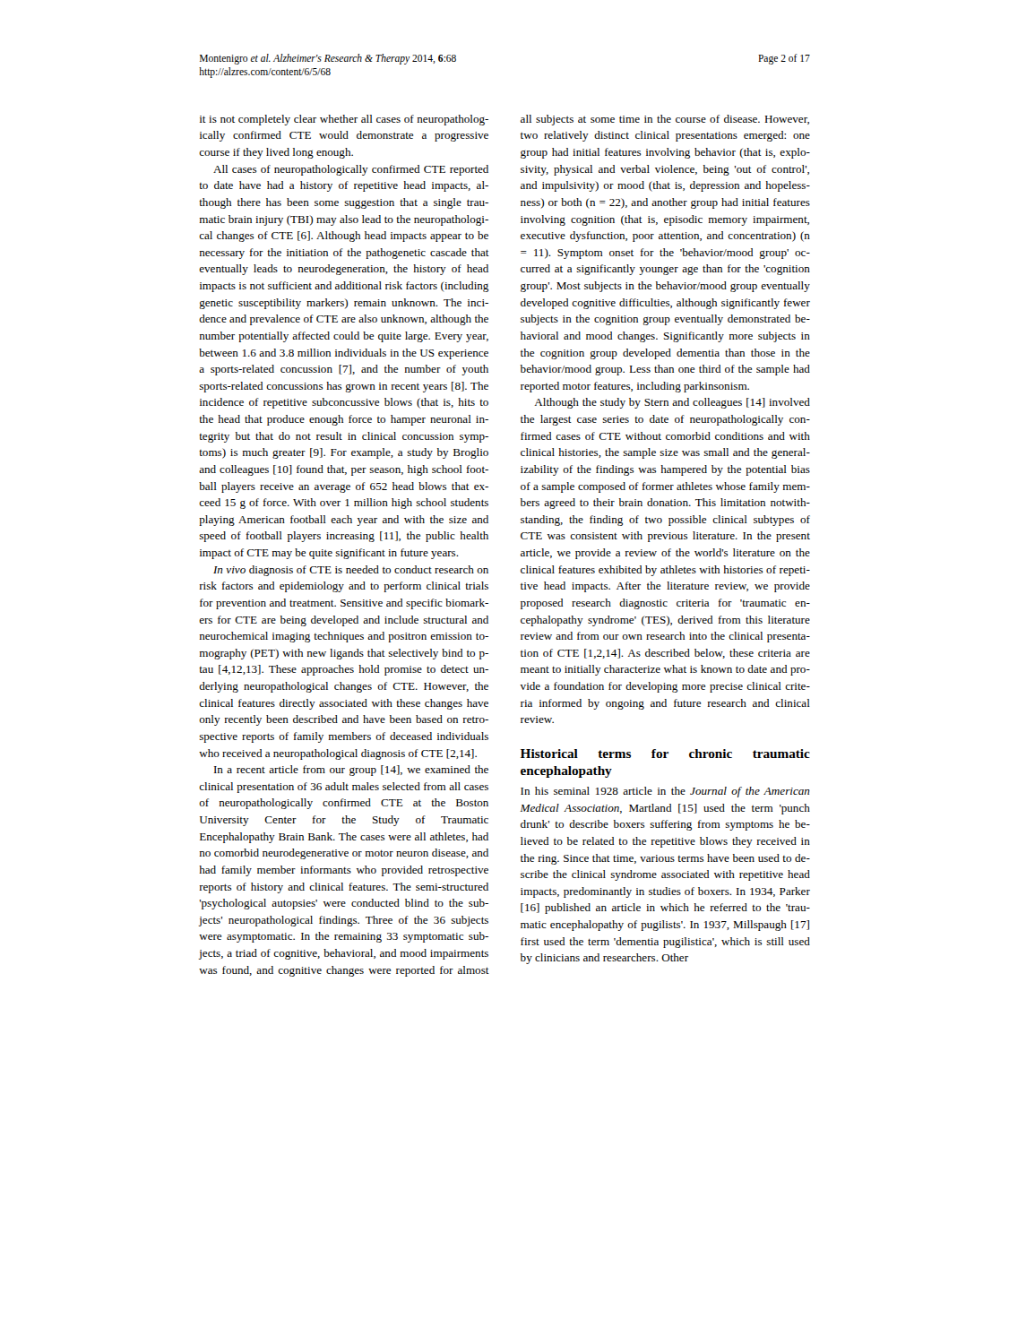Montenigro et al. Alzheimer's Research & Therapy 2014, 6:68
http://alzres.com/content/6/5/68
Page 2 of 17
it is not completely clear whether all cases of neuropathologically confirmed CTE would demonstrate a progressive course if they lived long enough.
All cases of neuropathologically confirmed CTE reported to date have had a history of repetitive head impacts, although there has been some suggestion that a single traumatic brain injury (TBI) may also lead to the neuropathological changes of CTE [6]. Although head impacts appear to be necessary for the initiation of the pathogenetic cascade that eventually leads to neurodegeneration, the history of head impacts is not sufficient and additional risk factors (including genetic susceptibility markers) remain unknown. The incidence and prevalence of CTE are also unknown, although the number potentially affected could be quite large. Every year, between 1.6 and 3.8 million individuals in the US experience a sports-related concussion [7], and the number of youth sports-related concussions has grown in recent years [8]. The incidence of repetitive subconcussive blows (that is, hits to the head that produce enough force to hamper neuronal integrity but that do not result in clinical concussion symptoms) is much greater [9]. For example, a study by Broglio and colleagues [10] found that, per season, high school football players receive an average of 652 head blows that exceed 15 g of force. With over 1 million high school students playing American football each year and with the size and speed of football players increasing [11], the public health impact of CTE may be quite significant in future years.
In vivo diagnosis of CTE is needed to conduct research on risk factors and epidemiology and to perform clinical trials for prevention and treatment. Sensitive and specific biomarkers for CTE are being developed and include structural and neurochemical imaging techniques and positron emission tomography (PET) with new ligands that selectively bind to p-tau [4,12,13]. These approaches hold promise to detect underlying neuropathological changes of CTE. However, the clinical features directly associated with these changes have only recently been described and have been based on retrospective reports of family members of deceased individuals who received a neuropathological diagnosis of CTE [2,14].
In a recent article from our group [14], we examined the clinical presentation of 36 adult males selected from all cases of neuropathologically confirmed CTE at the Boston University Center for the Study of Traumatic Encephalopathy Brain Bank. The cases were all athletes, had no comorbid neurodegenerative or motor neuron disease, and had family member informants who provided retrospective reports of history and clinical features. The semi-structured 'psychological autopsies' were conducted blind to the subjects' neuropathological findings. Three of the 36 subjects were asymptomatic. In the remaining 33 symptomatic subjects, a triad of cognitive, behavioral, and mood impairments was found, and cognitive changes were reported for almost all subjects at some time in the course of disease. However, two relatively distinct clinical presentations emerged: one group had initial features involving behavior (that is, explosivity, physical and verbal violence, being 'out of control', and impulsivity) or mood (that is, depression and hopelessness) or both (n = 22), and another group had initial features involving cognition (that is, episodic memory impairment, executive dysfunction, poor attention, and concentration) (n = 11). Symptom onset for the 'behavior/mood group' occurred at a significantly younger age than for the 'cognition group'. Most subjects in the behavior/mood group eventually developed cognitive difficulties, although significantly fewer subjects in the cognition group eventually demonstrated behavioral and mood changes. Significantly more subjects in the cognition group developed dementia than those in the behavior/mood group. Less than one third of the sample had reported motor features, including parkinsonism.
Although the study by Stern and colleagues [14] involved the largest case series to date of neuropathologically confirmed cases of CTE without comorbid conditions and with clinical histories, the sample size was small and the generalizability of the findings was hampered by the potential bias of a sample composed of former athletes whose family members agreed to their brain donation. This limitation notwithstanding, the finding of two possible clinical subtypes of CTE was consistent with previous literature. In the present article, we provide a review of the world's literature on the clinical features exhibited by athletes with histories of repetitive head impacts. After the literature review, we provide proposed research diagnostic criteria for 'traumatic encephalopathy syndrome' (TES), derived from this literature review and from our own research into the clinical presentation of CTE [1,2,14]. As described below, these criteria are meant to initially characterize what is known to date and provide a foundation for developing more precise clinical criteria informed by ongoing and future research and clinical review.
Historical terms for chronic traumatic encephalopathy
In his seminal 1928 article in the Journal of the American Medical Association, Martland [15] used the term 'punch drunk' to describe boxers suffering from symptoms he believed to be related to the repetitive blows they received in the ring. Since that time, various terms have been used to describe the clinical syndrome associated with repetitive head impacts, predominantly in studies of boxers. In 1934, Parker [16] published an article in which he referred to the 'traumatic encephalopathy of pugilists'. In 1937, Millspaugh [17] first used the term 'dementia pugilistica', which is still used by clinicians and researchers. Other